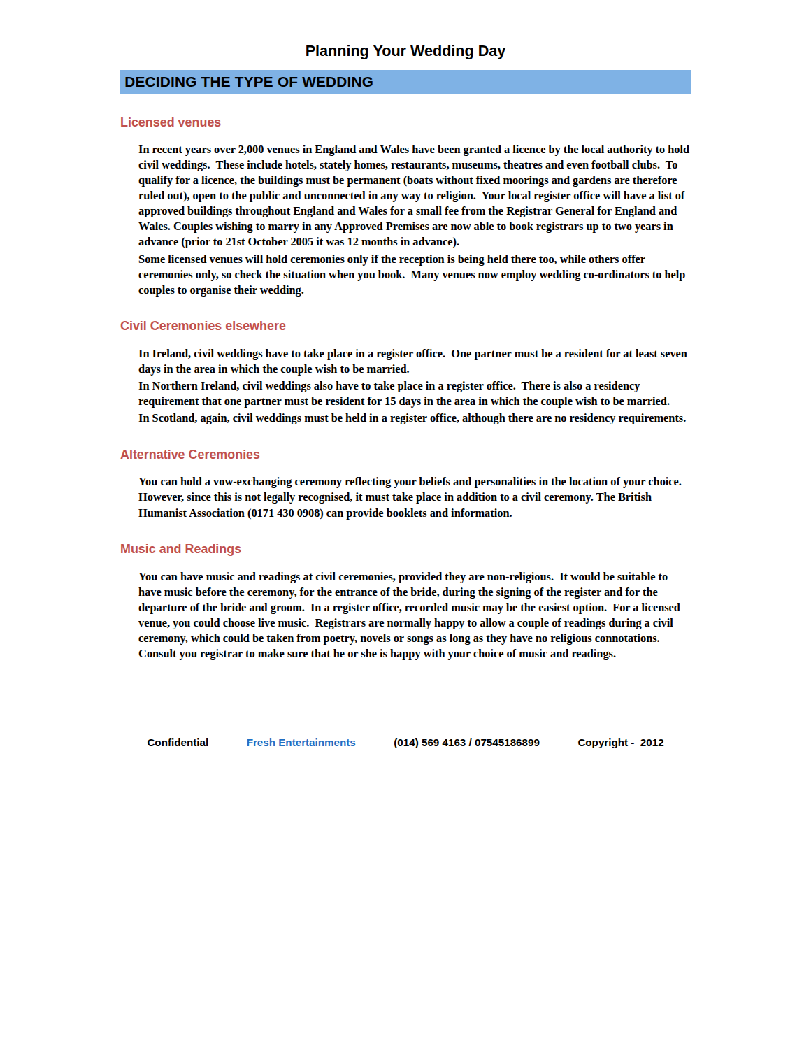Planning Your Wedding Day
DECIDING THE TYPE OF WEDDING
Licensed venues
In recent years over 2,000 venues in England and Wales have been granted a licence by the local authority to hold civil weddings. These include hotels, stately homes, restaurants, museums, theatres and even football clubs. To qualify for a licence, the buildings must be permanent (boats without fixed moorings and gardens are therefore ruled out), open to the public and unconnected in any way to religion. Your local register office will have a list of approved buildings throughout England and Wales for a small fee from the Registrar General for England and Wales. Couples wishing to marry in any Approved Premises are now able to book registrars up to two years in advance (prior to 21st October 2005 it was 12 months in advance).
Some licensed venues will hold ceremonies only if the reception is being held there too, while others offer ceremonies only, so check the situation when you book. Many venues now employ wedding co-ordinators to help couples to organise their wedding.
Civil Ceremonies elsewhere
In Ireland, civil weddings have to take place in a register office. One partner must be a resident for at least seven days in the area in which the couple wish to be married.
In Northern Ireland, civil weddings also have to take place in a register office. There is also a residency requirement that one partner must be resident for 15 days in the area in which the couple wish to be married.
In Scotland, again, civil weddings must be held in a register office, although there are no residency requirements.
Alternative Ceremonies
You can hold a vow-exchanging ceremony reflecting your beliefs and personalities in the location of your choice. However, since this is not legally recognised, it must take place in addition to a civil ceremony. The British Humanist Association (0171 430 0908) can provide booklets and information.
Music and Readings
You can have music and readings at civil ceremonies, provided they are non-religious. It would be suitable to have music before the ceremony, for the entrance of the bride, during the signing of the register and for the departure of the bride and groom. In a register office, recorded music may be the easiest option. For a licensed venue, you could choose live music. Registrars are normally happy to allow a couple of readings during a civil ceremony, which could be taken from poetry, novels or songs as long as they have no religious connotations. Consult you registrar to make sure that he or she is happy with your choice of music and readings.
Confidential Fresh Entertainments (014) 569 4163 / 07545186899 Copyright - 2012